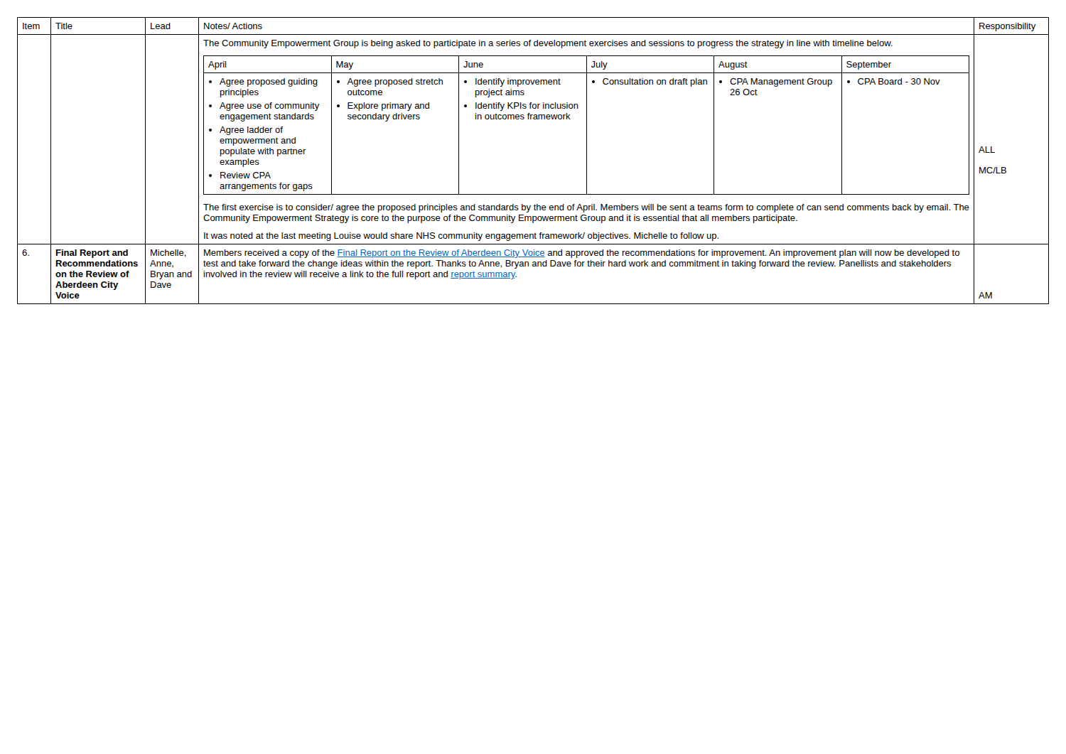| Item | Title | Lead | Notes/ Actions | Responsibility |
| --- | --- | --- | --- | --- |
| | | | The Community Empowerment Group is being asked to participate in a series of development exercises and sessions to progress the strategy in line with timeline below. / April / May / June / July / August / September / / --- / --- / --- / --- / --- / --- / / Agree proposed guiding principles Agree use of community engagement standards Agree ladder of empowerment and populate with partner examples Review CPA arrangements for gaps / Agree proposed stretch outcome Explore primary and secondary drivers / Identify improvement project aims Identify KPIs for inclusion in outcomes framework / Consultation on draft plan / CPA Management Group 26 Oct / CPA Board - 30 Nov / The first exercise is to consider/ agree the proposed principles and standards by the end of April. Members will be sent a teams form to complete of can send comments back by email. The Community Empowerment Strategy is core to the purpose of the Community Empowerment Group and it is essential that all members participate. It was noted at the last meeting Louise would share NHS community engagement framework/ objectives. Michelle to follow up. | ALL MC/LB |
| 6. | Final Report and Recommendations on the Review of Aberdeen City Voice | Michelle, Anne, Bryan and Dave | Members received a copy of the Final Report on the Review of Aberdeen City Voice and approved the recommendations for improvement. An improvement plan will now be developed to test and take forward the change ideas within the report. Thanks to Anne, Bryan and Dave for their hard work and commitment in taking forward the review. Panellists and stakeholders involved in the review will receive a link to the full report and report summary . | AM |